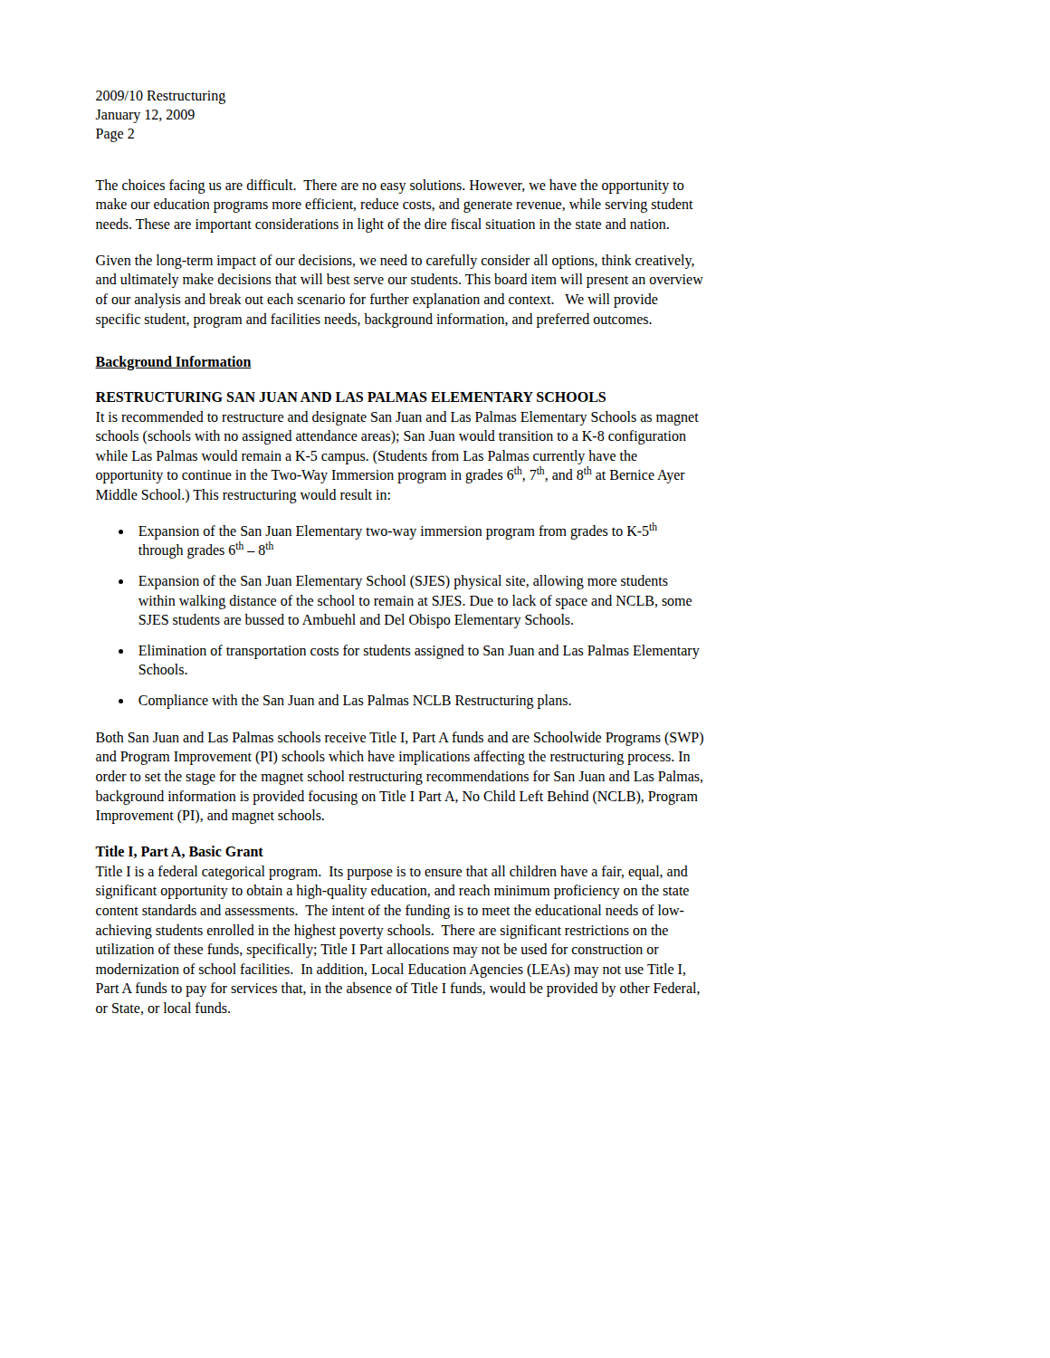2009/10 Restructuring
January 12, 2009
Page 2
The choices facing us are difficult. There are no easy solutions. However, we have the opportunity to make our education programs more efficient, reduce costs, and generate revenue, while serving student needs. These are important considerations in light of the dire fiscal situation in the state and nation.
Given the long-term impact of our decisions, we need to carefully consider all options, think creatively, and ultimately make decisions that will best serve our students. This board item will present an overview of our analysis and break out each scenario for further explanation and context. We will provide specific student, program and facilities needs, background information, and preferred outcomes.
Background Information
RESTRUCTURING SAN JUAN AND LAS PALMAS ELEMENTARY SCHOOLS
It is recommended to restructure and designate San Juan and Las Palmas Elementary Schools as magnet schools (schools with no assigned attendance areas); San Juan would transition to a K-8 configuration while Las Palmas would remain a K-5 campus. (Students from Las Palmas currently have the opportunity to continue in the Two-Way Immersion program in grades 6th, 7th, and 8th at Bernice Ayer Middle School.) This restructuring would result in:
Expansion of the San Juan Elementary two-way immersion program from grades to K-5th through grades 6th – 8th
Expansion of the San Juan Elementary School (SJES) physical site, allowing more students within walking distance of the school to remain at SJES. Due to lack of space and NCLB, some SJES students are bussed to Ambuehl and Del Obispo Elementary Schools.
Elimination of transportation costs for students assigned to San Juan and Las Palmas Elementary Schools.
Compliance with the San Juan and Las Palmas NCLB Restructuring plans.
Both San Juan and Las Palmas schools receive Title I, Part A funds and are Schoolwide Programs (SWP) and Program Improvement (PI) schools which have implications affecting the restructuring process. In order to set the stage for the magnet school restructuring recommendations for San Juan and Las Palmas, background information is provided focusing on Title I Part A, No Child Left Behind (NCLB), Program Improvement (PI), and magnet schools.
Title I, Part A, Basic Grant
Title I is a federal categorical program. Its purpose is to ensure that all children have a fair, equal, and significant opportunity to obtain a high-quality education, and reach minimum proficiency on the state content standards and assessments. The intent of the funding is to meet the educational needs of low-achieving students enrolled in the highest poverty schools. There are significant restrictions on the utilization of these funds, specifically; Title I Part allocations may not be used for construction or modernization of school facilities. In addition, Local Education Agencies (LEAs) may not use Title I, Part A funds to pay for services that, in the absence of Title I funds, would be provided by other Federal, or State, or local funds.